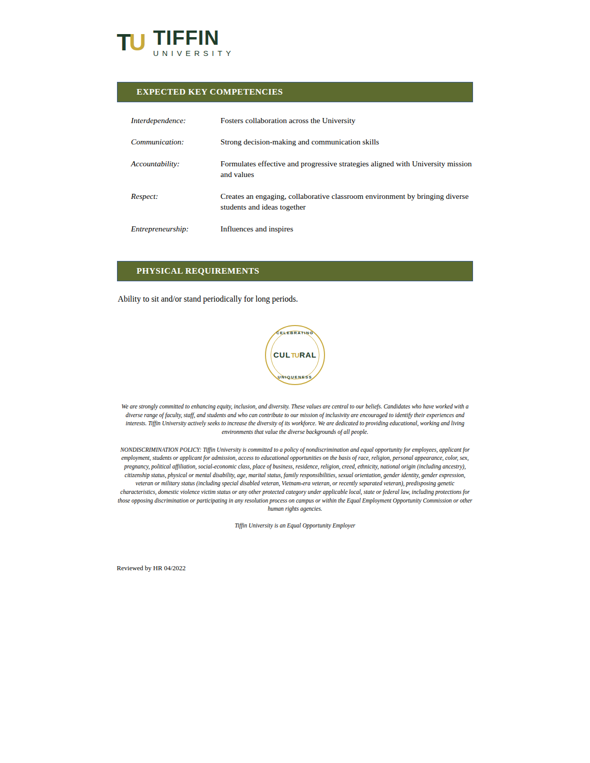TU
TIFFIN UNIVERSITY
EXPECTED KEY COMPETENCIES
| Interdependence: | Fosters collaboration across the University |
| Communication: | Strong decision-making and communication skills |
| Accountability: | Formulates effective and progressive strategies aligned with University mission and values |
| Respect: | Creates an engaging, collaborative classroom environment by bringing diverse students and ideas together |
| Entrepreneurship: | Influences and inspires |
PHYSICAL REQUIREMENTS
Ability to sit and/or stand periodically for long periods.
CELEBRATING
CULTURAL
UNIQUENESS
We are strongly committed to enhancing equity, inclusion, and diversity. These values are central to our beliefs. Candidates who have worked with a diverse range of faculty, staff, and students and who can contribute to our mission of inclusivity are encouraged to identify their experiences and interests. Tiffin University actively seeks to increase the diversity of its workforce. We are dedicated to providing educational, working and living environments that value the diverse backgrounds of all people.
NONDISCRIMINATION POLICY: Tiffin University is committed to a policy of nondiscrimination and equal opportunity for employees, applicant for employment, students or applicant for admission, access to educational opportunities on the basis of race, religion, personal appearance, color, sex, pregnancy, political affiliation, social-economic class, place of business, residence, religion, creed, ethnicity, national origin (including ancestry), citizenship status, physical or mental disability, age, marital status, family responsibilities, sexual orientation, gender identity, gender expression, veteran or military status (including special disabled veteran, Vietnam-era veteran, or recently separated veteran), predisposing genetic characteristics, domestic violence victim status or any other protected category under applicable local, state or federal law, including protections for those opposing discrimination or participating in any resolution process on campus or within the Equal Employment Opportunity Commission or other human rights agencies.
Tiffin University is an Equal Opportunity Employer
Reviewed by HR 04/2022